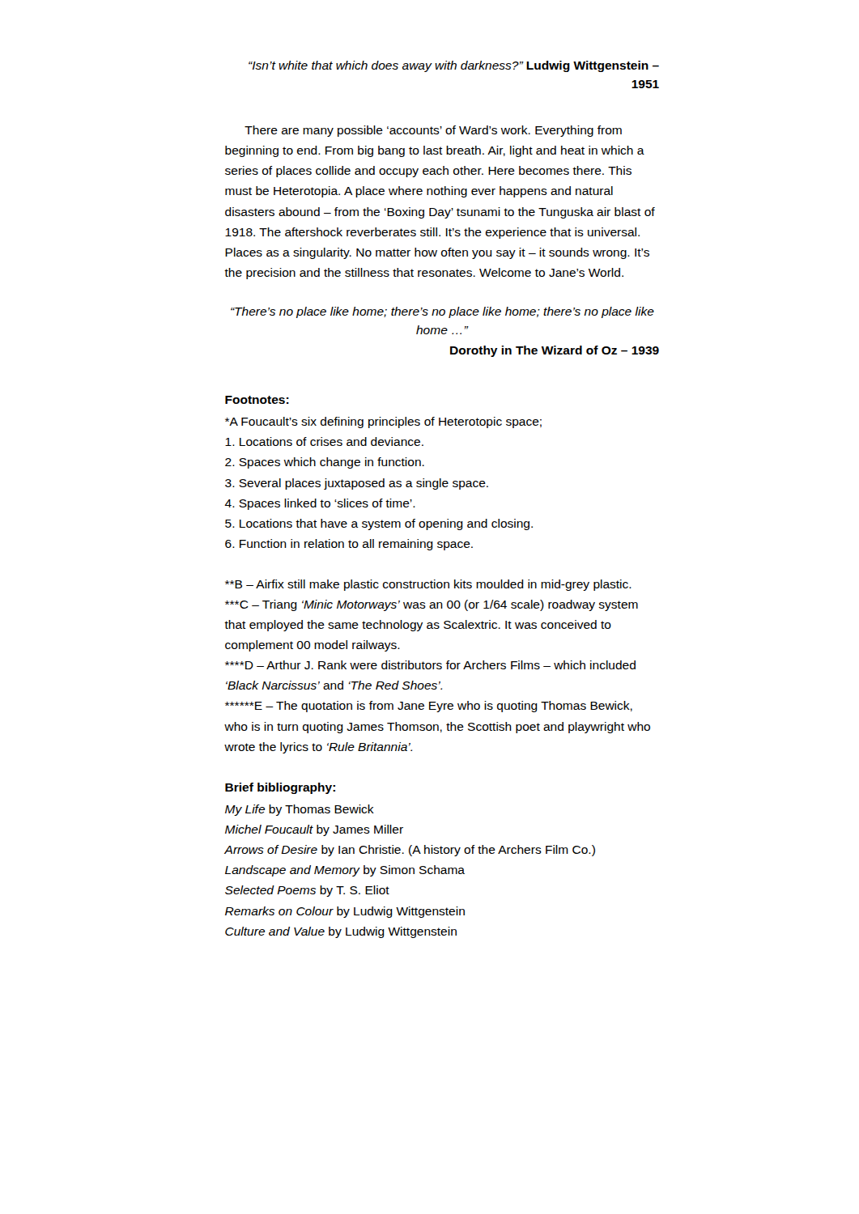“Isn’t white that which does away with darkness?” Ludwig Wittgenstein – 1951
There are many possible ‘accounts’ of Ward’s work. Everything from beginning to end. From big bang to last breath. Air, light and heat in which a series of places collide and occupy each other. Here becomes there. This must be Heterotopia. A place where nothing ever happens and natural disasters abound – from the ‘Boxing Day’ tsunami to the Tunguska air blast of 1918. The aftershock reverberates still. It’s the experience that is universal. Places as a singularity. No matter how often you say it – it sounds wrong. It’s the precision and the stillness that resonates. Welcome to Jane’s World.
“There’s no place like home; there’s no place like home; there’s no place like home …” Dorothy in The Wizard of Oz – 1939
Footnotes:
*A Foucault’s six defining principles of Heterotopic space;
1. Locations of crises and deviance.
2. Spaces which change in function.
3. Several places juxtaposed as a single space.
4. Spaces linked to ‘slices of time’.
5. Locations that have a system of opening and closing.
6. Function in relation to all remaining space.
**B – Airfix still make plastic construction kits moulded in mid-grey plastic.
***C – Triang ‘Minic Motorways’ was an 00 (or 1/64 scale) roadway system that employed the same technology as Scalextric. It was conceived to complement 00 model railways.
****D – Arthur J. Rank were distributors for Archers Films – which included ‘Black Narcissus’ and ‘The Red Shoes’.
******E – The quotation is from Jane Eyre who is quoting Thomas Bewick, who is in turn quoting James Thomson, the Scottish poet and playwright who wrote the lyrics to ‘Rule Britannia’.
Brief bibliography:
My Life by Thomas Bewick
Michel Foucault by James Miller
Arrows of Desire by Ian Christie. (A history of the Archers Film Co.)
Landscape and Memory by Simon Schama
Selected Poems by T. S. Eliot
Remarks on Colour by Ludwig Wittgenstein
Culture and Value by Ludwig Wittgenstein